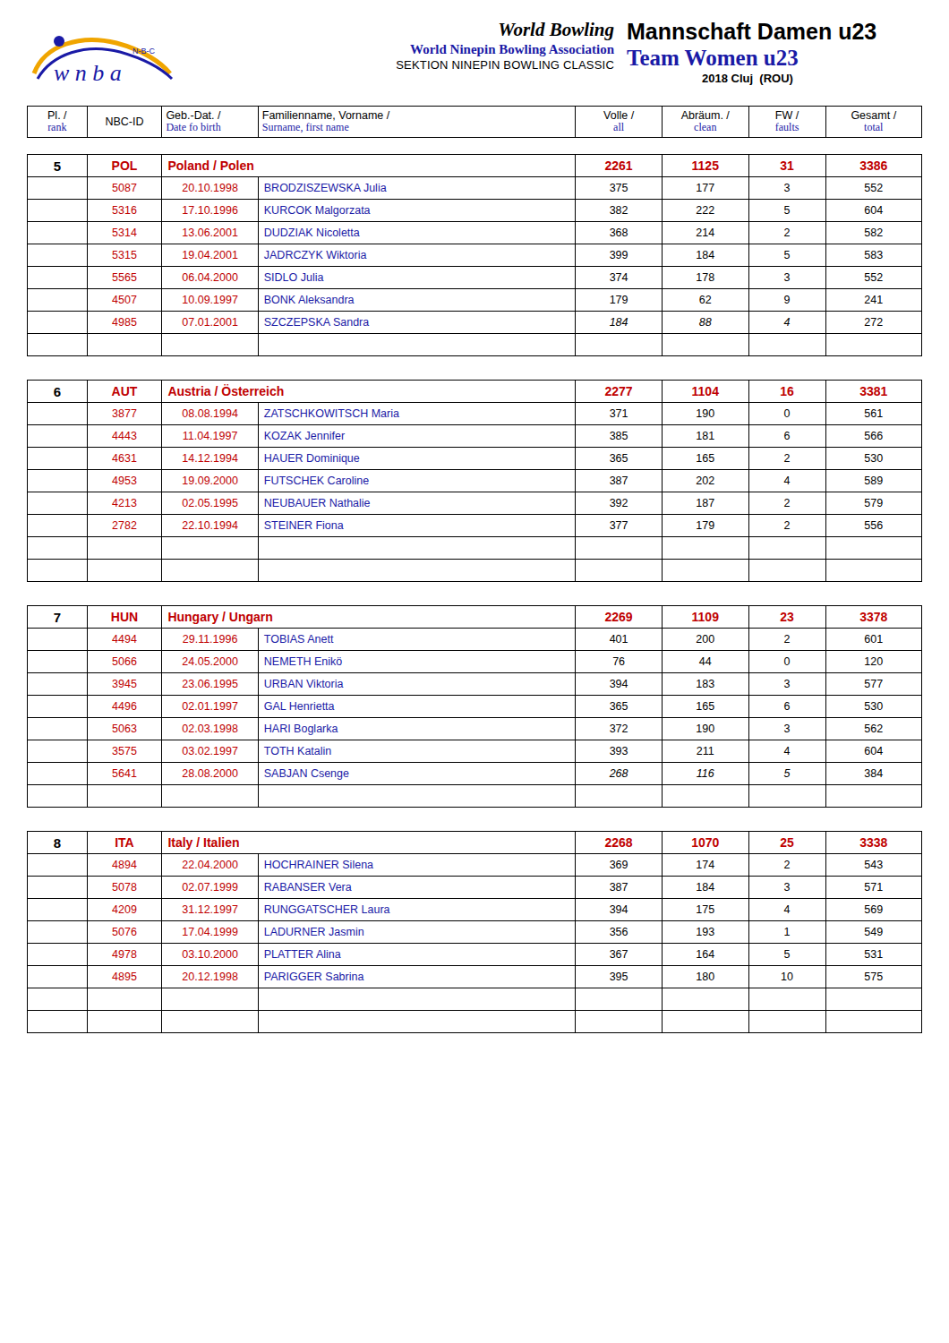w n b a N-B-C
World Bowling
World Ninepin Bowling Association
SEKTION NINEPIN BOWLING CLASSIC
Mannschaft Damen u23
Team Women u23
2018 Cluj (ROU)
| Pl. / rank | NBC-ID | Geb.-Dat. / Date fo birth | Familienname, Vorname / Surname, first name | Volle / all | Abräum. / clean | FW / faults | Gesamt / total |
| 5 | POL | Poland / Polen | 2261 | 1125 | 31 | 3386 |
| | 5087 | 20.10.1998 | BRODZISZEWSKA Julia | 375 | 177 | 3 | 552 |
| | 5316 | 17.10.1996 | KURCOK Malgorzata | 382 | 222 | 5 | 604 |
| | 5314 | 13.06.2001 | DUDZIAK Nicoletta | 368 | 214 | 2 | 582 |
| | 5315 | 19.04.2001 | JADRCZYK Wiktoria | 399 | 184 | 5 | 583 |
| | 5565 | 06.04.2000 | SIDLO Julia | 374 | 178 | 3 | 552 |
| | 4507 | 10.09.1997 | BONK Aleksandra | 179 | 62 | 9 | 241 |
| | 4985 | 07.01.2001 | SZCZEPSKA Sandra | 184 | 88 | 4 | 272 |
| 6 | AUT | Austria / Österreich | 2277 | 1104 | 16 | 3381 |
| | 3877 | 08.08.1994 | ZATSCHKOWITSCH Maria | 371 | 190 | 0 | 561 |
| | 4443 | 11.04.1997 | KOZAK Jennifer | 385 | 181 | 6 | 566 |
| | 4631 | 14.12.1994 | HAUER Dominique | 365 | 165 | 2 | 530 |
| | 4953 | 19.09.2000 | FUTSCHEK Caroline | 387 | 202 | 4 | 589 |
| | 4213 | 02.05.1995 | NEUBAUER Nathalie | 392 | 187 | 2 | 579 |
| | 2782 | 22.10.1994 | STEINER Fiona | 377 | 179 | 2 | 556 |
| 7 | HUN | Hungary / Ungarn | 2269 | 1109 | 23 | 3378 |
| | 4494 | 29.11.1996 | TOBIAS Anett | 401 | 200 | 2 | 601 |
| | 5066 | 24.05.2000 | NEMETH Enikö | 76 | 44 | 0 | 120 |
| | 3945 | 23.06.1995 | URBAN Viktoria | 394 | 183 | 3 | 577 |
| | 4496 | 02.01.1997 | GAL Henrietta | 365 | 165 | 6 | 530 |
| | 5063 | 02.03.1998 | HARI Boglarka | 372 | 190 | 3 | 562 |
| | 3575 | 03.02.1997 | TOTH Katalin | 393 | 211 | 4 | 604 |
| | 5641 | 28.08.2000 | SABJAN Csenge | 268 | 116 | 5 | 384 |
| 8 | ITA | Italy / Italien | 2268 | 1070 | 25 | 3338 |
| | 4894 | 22.04.2000 | HOCHRAINER Silena | 369 | 174 | 2 | 543 |
| | 5078 | 02.07.1999 | RABANSER Vera | 387 | 184 | 3 | 571 |
| | 4209 | 31.12.1997 | RUNGGATSCHER Laura | 394 | 175 | 4 | 569 |
| | 5076 | 17.04.1999 | LADURNER Jasmin | 356 | 193 | 1 | 549 |
| | 4978 | 03.10.2000 | PLATTER Alina | 367 | 164 | 5 | 531 |
| | 4895 | 20.12.1998 | PARIGGER Sabrina | 395 | 180 | 10 | 575 |